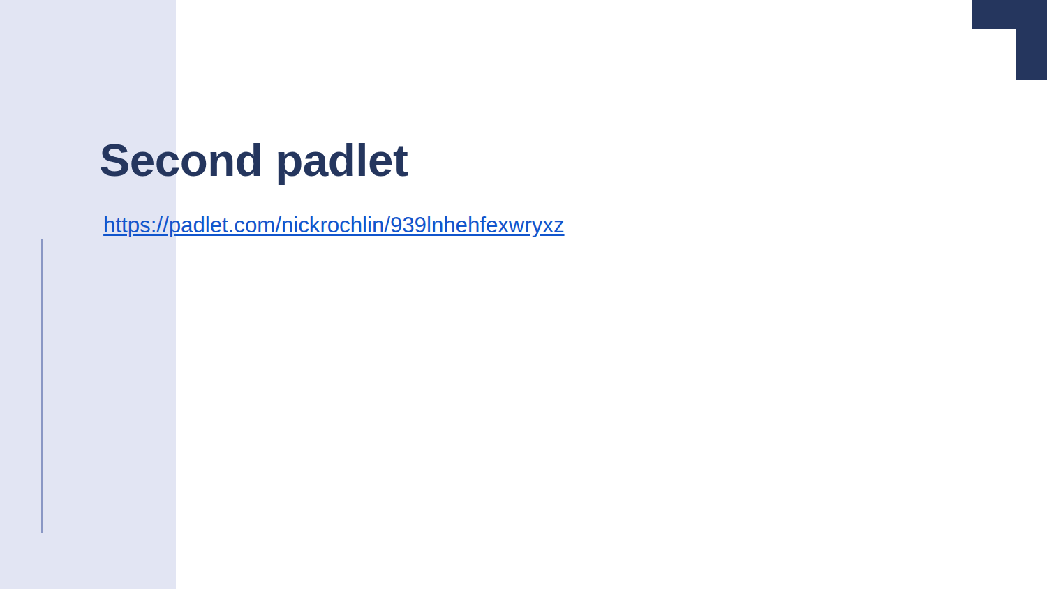Second padlet
https://padlet.com/nickrochlin/939lnhehfexwryxz